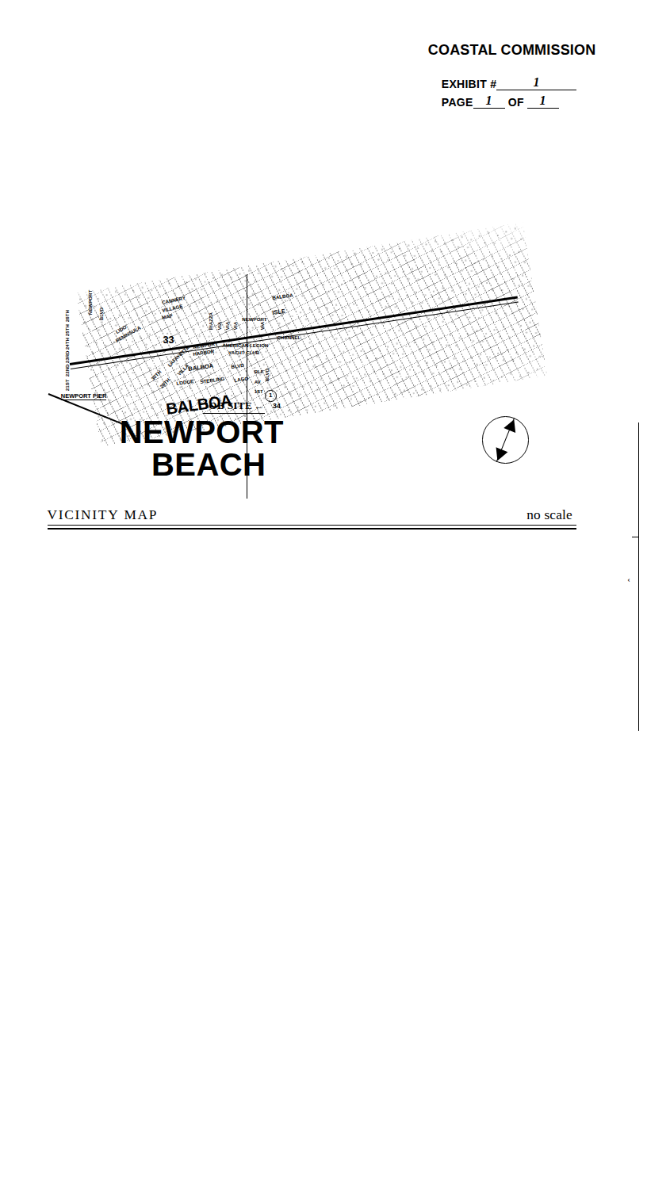COASTAL COMMISSION
EXHIBIT #1
PAGE1 OF 1
NEWPORT BLVD 26TH 25TH 24TH 23RD 22ND 21ST LIDO PENINSULA CANNERY VILLAGE MAP 33 NEWPORT HARBOR AMERICAN LEGION YACHT CLUB BALBOA BLVD LAFAYETTE VILLA 30TH 28TH LODGE STERLING LAGO BALBOA BLF AV 1ST BLVD 1 34 PIAZZA VIA VIA VIA VIA NEWPORT ISLE BALBOA CHANNEL NEWPORT PIER
JOB SITE←
NEWPORT BEACH
no scale Vicinity Map
‹